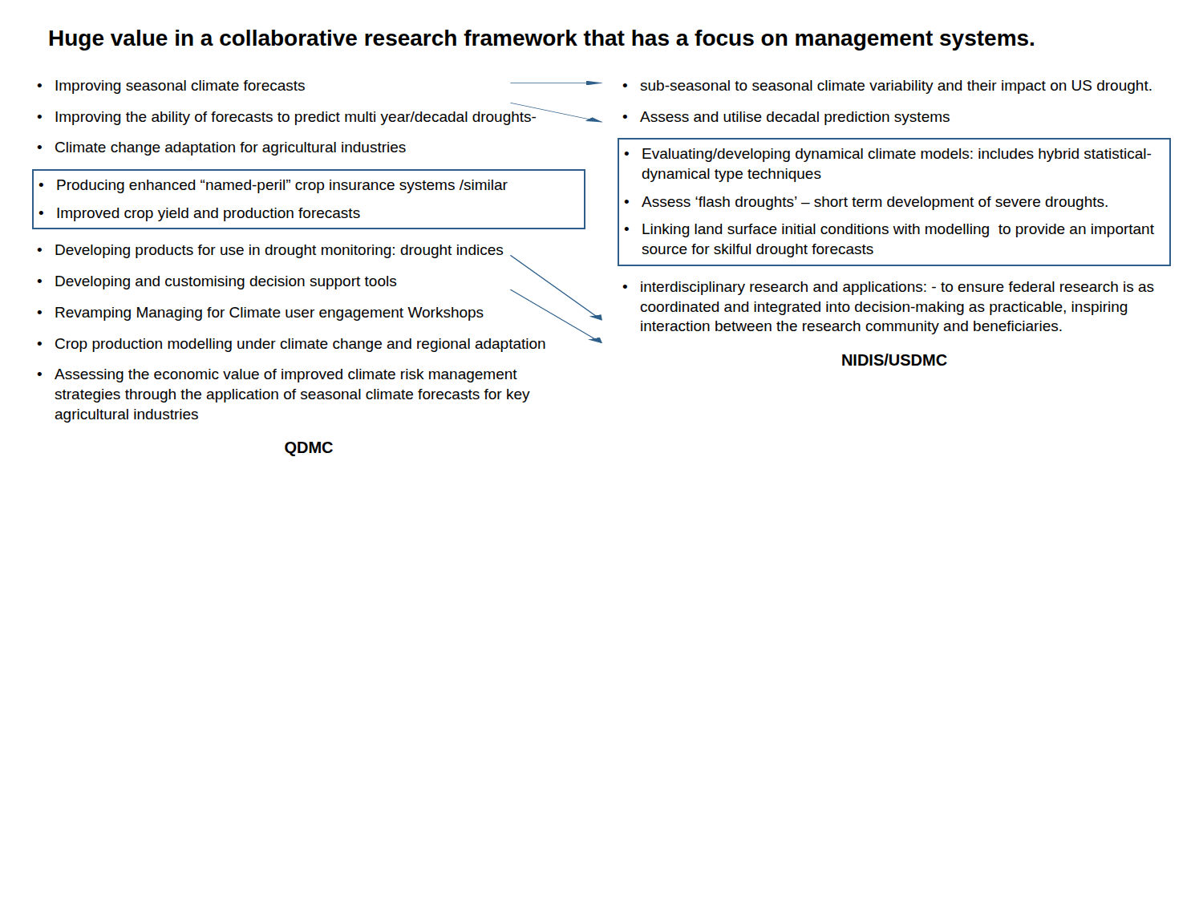Huge value in a collaborative research framework that has a focus on management systems.
Improving seasonal climate forecasts
Improving the ability of forecasts to predict multi year/decadal droughts-
Climate change adaptation for agricultural industries
Producing enhanced “named-peril” crop insurance systems /similar
Improved crop yield and production forecasts
Developing products for use in drought monitoring: drought indices
Developing and customising decision support tools
Revamping Managing for Climate user engagement Workshops
Crop production modelling under climate change and regional adaptation
Assessing the economic value of improved climate risk management strategies through the application of seasonal climate forecasts for key agricultural industries
QDMC
sub-seasonal to seasonal climate variability and their impact on US drought.
Assess and utilise decadal prediction systems
Evaluating/developing dynamical climate models: includes hybrid statistical-dynamical type techniques
Assess ‘flash droughts’ – short term development of severe droughts.
Linking land surface initial conditions with modelling to provide an important source for skilful drought forecasts
interdisciplinary research and applications: - to ensure federal research is as coordinated and integrated into decision-making as practicable, inspiring interaction between the research community and beneficiaries.
NIDIS/USDMC